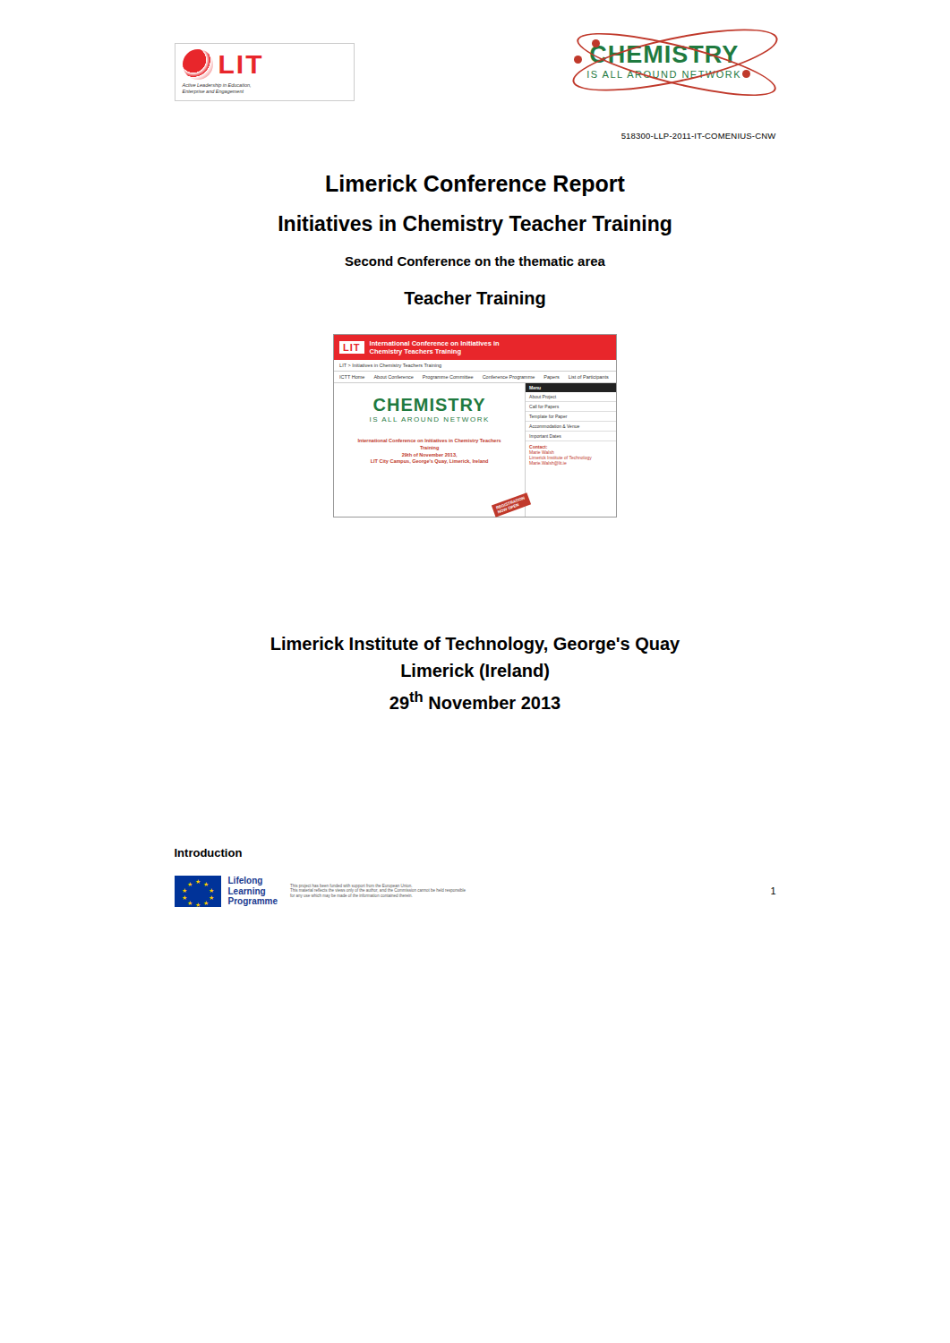LIT
Active Leadership in Education,
Enterprise and Engagement
CHEMISTRY
IS ALL AROUND NETWORK
518300-LLP-2011-IT-COMENIUS-CNW
Limerick Conference Report
Initiatives in Chemistry Teacher Training
Second Conference on the thematic area
Teacher Training
LIT
International Conference on Initiatives in
Chemistry Teachers Training
LIT > Initiatives in Chemistry Teachers Training
ICTT Home About Conference Programme Committee Conference Programme Papers List of Participants
CHEMISTRY
IS ALL AROUND NETWORK
International Conference on Initiatives in Chemistry Teachers
Training
29th of November 2013,
LIT City Campus, George's Quay, Limerick, Ireland
REGISTRATION
NOW OPEN
Menu
About Project
Call for Papers
Template for Paper
Accommodation & Venue
Important Dates
Contact: Marie Walsh Limerick Institute of Technology Marie.Walsh@lit.ie
Limerick Institute of Technology, George's Quay
Limerick (Ireland)
29th November 2013
Introduction
★ ★ ★ ★ ★ ★ ★ ★ ★ ★
Lifelong
Learning
Programme
This project has been funded with support from the European Union.
This material reflects the views only of the author, and the Commission cannot be held responsible for any use which may be made of the information contained therein.
1